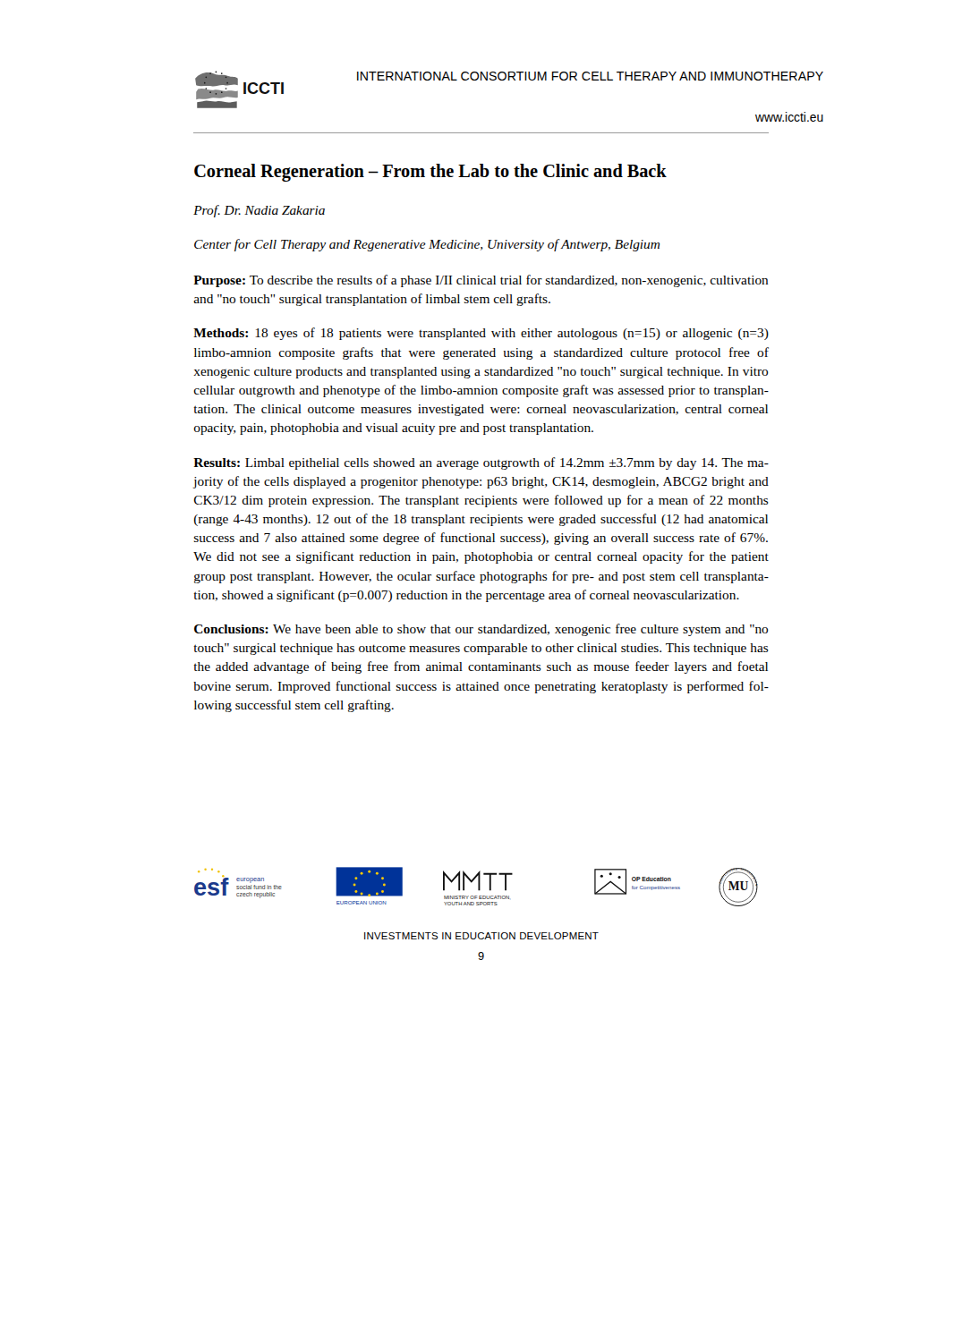ICCTI
INTERNATIONAL CONSORTIUM FOR CELL THERAPY AND IMMUNOTHERAPY
www.iccti.eu
Corneal Regeneration – From the Lab to the Clinic and Back
Prof. Dr. Nadia Zakaria
Center for Cell Therapy and Regenerative Medicine, University of Antwerp, Belgium
Purpose: To describe the results of a phase I/II clinical trial for standardized, non-xenogenic, cultivation and "no touch" surgical transplantation of limbal stem cell grafts.
Methods: 18 eyes of 18 patients were transplanted with either autologous (n=15) or allogenic (n=3) limbo-amnion composite grafts that were generated using a standardized culture protocol free of xenogenic culture products and transplanted using a standardized "no touch" surgical technique. In vitro cellular outgrowth and phenotype of the limbo-amnion composite graft was assessed prior to transplantation. The clinical outcome measures investigated were: corneal neovascularization, central corneal opacity, pain, photophobia and visual acuity pre and post transplantation.
Results: Limbal epithelial cells showed an average outgrowth of 14.2mm ±3.7mm by day 14. The majority of the cells displayed a progenitor phenotype: p63 bright, CK14, desmoglein, ABCG2 bright and CK3/12 dim protein expression. The transplant recipients were followed up for a mean of 22 months (range 4-43 months). 12 out of the 18 transplant recipients were graded successful (12 had anatomical success and 7 also attained some degree of functional success), giving an overall success rate of 67%. We did not see a significant reduction in pain, photophobia or central corneal opacity for the patient group post transplant. However, the ocular surface photographs for pre- and post stem cell transplantation, showed a significant (p=0.007) reduction in the percentage area of corneal neovascularization.
Conclusions: We have been able to show that our standardized, xenogenic free culture system and "no touch" surgical technique has outcome measures comparable to other clinical studies. This technique has the added advantage of being free from animal contaminants such as mouse feeder layers and foetal bovine serum. Improved functional success is attained once penetrating keratoplasty is performed following successful stem cell grafting.
esf european social fund in the czech republic EUROPEAN UNION MINISTRY OF EDUCATION, YOUTH AND SPORTS OP Education for Competitiveness MU UNIVERSITAS · MASARYKIANA · BRUNENSIS
INVESTMENTS IN EDUCATION DEVELOPMENT
9